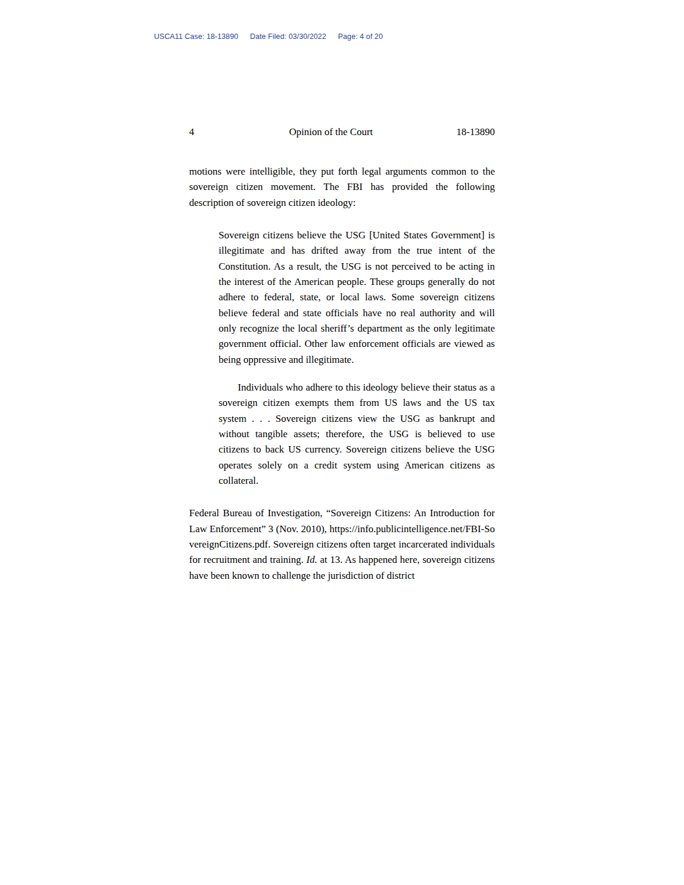USCA11 Case: 18-13890 Date Filed: 03/30/2022 Page: 4 of 20
4
Opinion of the Court
18-13890
motions were intelligible, they put forth legal arguments common to the sovereign citizen movement. The FBI has provided the following description of sovereign citizen ideology:
Sovereign citizens believe the USG [United States Government] is illegitimate and has drifted away from the true intent of the Constitution. As a result, the USG is not perceived to be acting in the interest of the American people. These groups generally do not adhere to federal, state, or local laws. Some sovereign citizens believe federal and state officials have no real authority and will only recognize the local sheriff’s department as the only legitimate government official. Other law enforcement officials are viewed as being oppressive and illegitimate.
Individuals who adhere to this ideology believe their status as a sovereign citizen exempts them from US laws and the US tax system . . . Sovereign citizens view the USG as bankrupt and without tangible assets; therefore, the USG is believed to use citizens to back US currency. Sovereign citizens believe the USG operates solely on a credit system using American citizens as collateral.
Federal Bureau of Investigation, “Sovereign Citizens: An Introduction for Law Enforcement” 3 (Nov. 2010), https://info.publicintelligence.net/FBI-SovereignCitizens.pdf. Sovereign citizens often target incarcerated individuals for recruitment and training. Id. at 13. As happened here, sovereign citizens have been known to challenge the jurisdiction of district